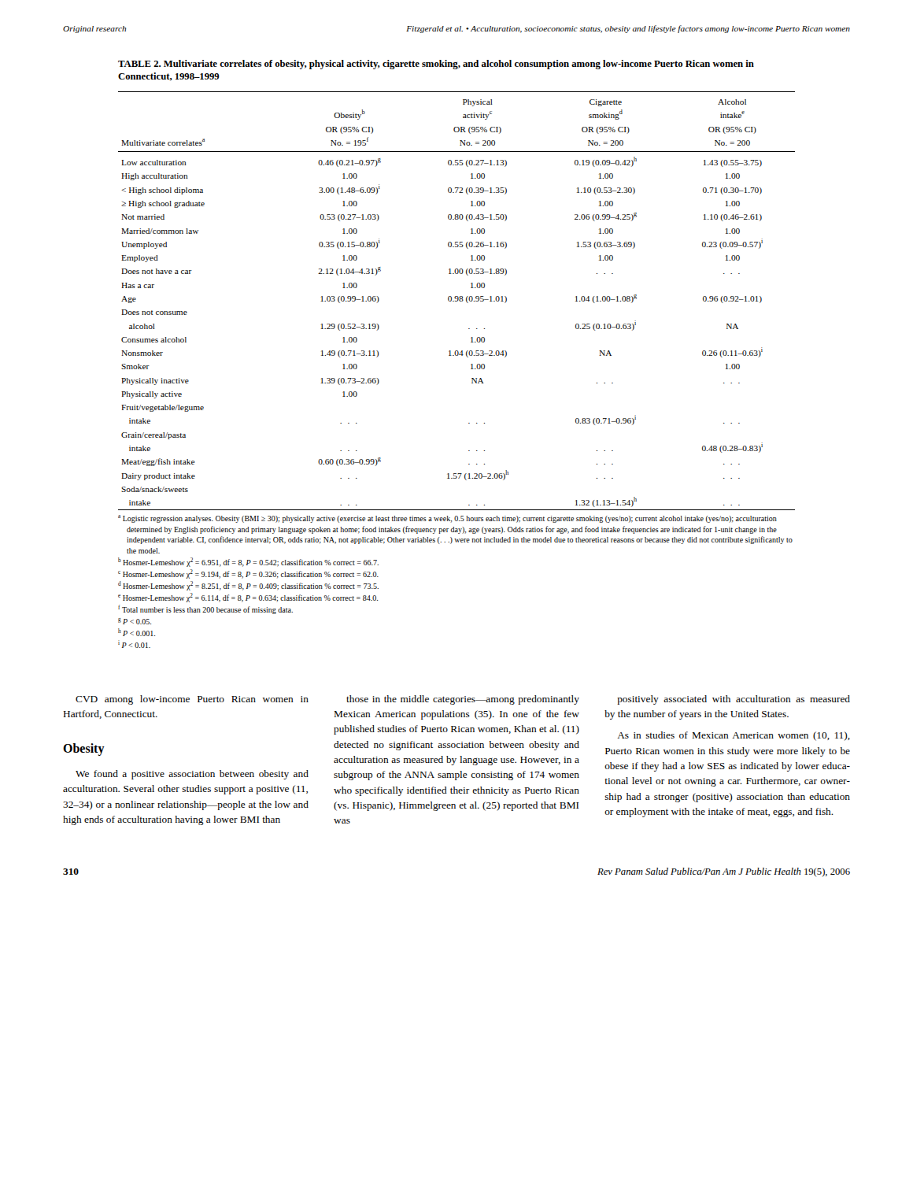Original research
Fitzgerald et al. • Acculturation, socioeconomic status, obesity and lifestyle factors among low-income Puerto Rican women
TABLE 2. Multivariate correlates of obesity, physical activity, cigarette smoking, and alcohol consumption among low-income Puerto Rican women in Connecticut, 1998–1999
| | | Physical | Cigarette | Alcohol |
| --- | --- | --- | --- | --- |
| | Obesity b | activity c | smoking d | intake e |
| | OR (95% CI) | OR (95% CI) | OR (95% CI) | OR (95% CI) |
| Multivariate correlates a | No. = 195 f | No. = 200 | No. = 200 | No. = 200 |
| Low acculturation | 0.46 (0.21–0.97) g | 0.55 (0.27–1.13) | 0.19 (0.09–0.42) h | 1.43 (0.55–3.75) |
| High acculturation | 1.00 | 1.00 | 1.00 | 1.00 |
| < High school diploma | 3.00 (1.48–6.09) i | 0.72 (0.39–1.35) | 1.10 (0.53–2.30) | 0.71 (0.30–1.70) |
| ≥ High school graduate | 1.00 | 1.00 | 1.00 | 1.00 |
| Not married | 0.53 (0.27–1.03) | 0.80 (0.43–1.50) | 2.06 (0.99–4.25) g | 1.10 (0.46–2.61) |
| Married/common law | 1.00 | 1.00 | 1.00 | 1.00 |
| Unemployed | 0.35 (0.15–0.80) i | 0.55 (0.26–1.16) | 1.53 (0.63–3.69) | 0.23 (0.09–0.57) i |
| Employed | 1.00 | 1.00 | 1.00 | 1.00 |
| Does not have a car | 2.12 (1.04–4.31) g | 1.00 (0.53–1.89) | . . . | . . . |
| Has a car | 1.00 | 1.00 | | |
| Age | 1.03 (0.99–1.06) | 0.98 (0.95–1.01) | 1.04 (1.00–1.08) g | 0.96 (0.92–1.01) |
| Does not consume | | | | |
| alcohol | 1.29 (0.52–3.19) | . . . | 0.25 (0.10–0.63) i | NA |
| Consumes alcohol | 1.00 | 1.00 | | |
| Nonsmoker | 1.49 (0.71–3.11) | 1.04 (0.53–2.04) | NA | 0.26 (0.11–0.63) i |
| Smoker | 1.00 | 1.00 | | 1.00 |
| Physically inactive | 1.39 (0.73–2.66) | NA | . . . | . . . |
| Physically active | 1.00 | | | |
| Fruit/vegetable/legume | | | | |
| intake | . . . | . . . | 0.83 (0.71–0.96) i | . . . |
| Grain/cereal/pasta | | | | |
| intake | . . . | . . . | . . . | 0.48 (0.28–0.83) i |
| Meat/egg/fish intake | 0.60 (0.36–0.99) g | . . . | . . . | . . . |
| Dairy product intake | . . . | 1.57 (1.20–2.06) h | . . . | . . . |
| Soda/snack/sweets | | | | |
| intake | . . . | . . . | 1.32 (1.13–1.54) h | . . . |
a Logistic regression analyses. Obesity (BMI ≥ 30); physically active (exercise at least three times a week, 0.5 hours each time); current cigarette smoking (yes/no); current alcohol intake (yes/no); acculturation determined by English proficiency and primary language spoken at home; food intakes (frequency per day), age (years). Odds ratios for age, and food intake frequencies are indicated for 1-unit change in the independent variable. CI, confidence interval; OR, odds ratio; NA, not applicable; Other variables (. . .) were not included in the model due to theoretical reasons or because they did not contribute significantly to the model.
b Hosmer-Lemeshow χ2 = 6.951, df = 8, P = 0.542; classification % correct = 66.7.
c Hosmer-Lemeshow χ2 = 9.194, df = 8, P = 0.326; classification % correct = 62.0.
d Hosmer-Lemeshow χ2 = 8.251, df = 8, P = 0.409; classification % correct = 73.5.
e Hosmer-Lemeshow χ2 = 6.114, df = 8, P = 0.634; classification % correct = 84.0.
f Total number is less than 200 because of missing data.
g P < 0.05.
h P < 0.001.
i P < 0.01.
CVD among low-income Puerto Rican women in Hartford, Connecticut.
Obesity
We found a positive association between obesity and acculturation. Several other studies support a positive (11, 32–34) or a nonlinear relationship—people at the low and high ends of acculturation having a lower BMI than
those in the middle categories—among predominantly Mexican American populations (35). In one of the few published studies of Puerto Rican women, Khan et al. (11) detected no significant association between obesity and acculturation as measured by language use. However, in a subgroup of the ANNA sample consisting of 174 women who specifically identified their ethnicity as Puerto Rican (vs. Hispanic), Himmelgreen et al. (25) reported that BMI was
positively associated with acculturation as measured by the number of years in the United States.
As in studies of Mexican American women (10, 11), Puerto Rican women in this study were more likely to be obese if they had a low SES as indicated by lower educational level or not owning a car. Furthermore, car ownership had a stronger (positive) association than education or employment with the intake of meat, eggs, and fish.
310
Rev Panam Salud Publica/Pan Am J Public Health 19(5), 2006